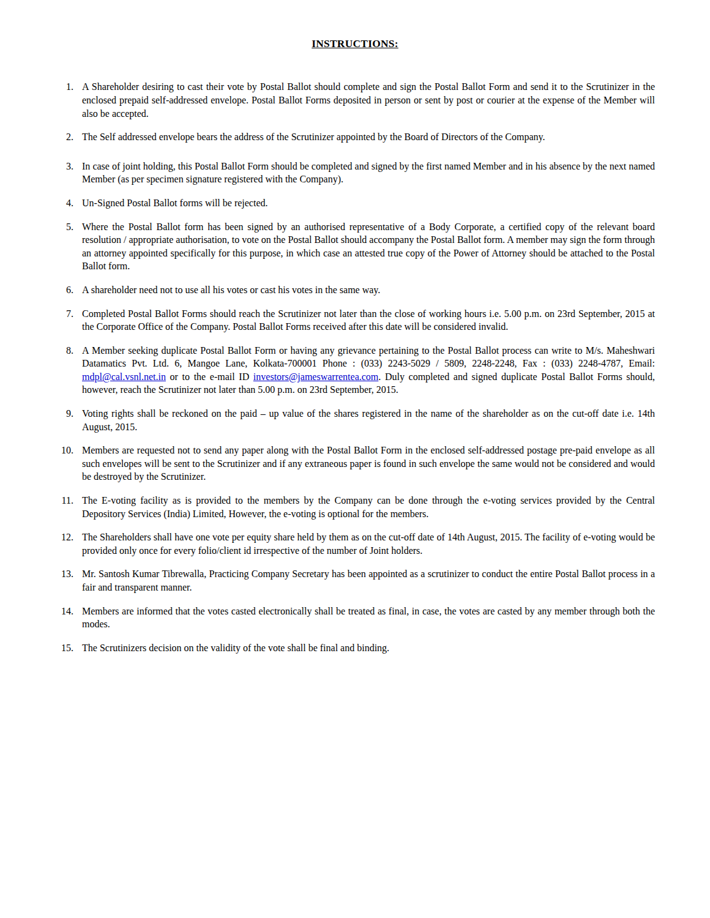INSTRUCTIONS:
A Shareholder desiring to cast their vote by Postal Ballot should complete and sign the Postal Ballot Form and send it to the Scrutinizer in the enclosed prepaid self-addressed envelope. Postal Ballot Forms deposited in person or sent by post or courier at the expense of the Member will also be accepted.
The Self addressed envelope bears the address of the Scrutinizer appointed by the Board of Directors of the Company.
In case of joint holding, this Postal Ballot Form should be completed and signed by the first named Member and in his absence by the next named Member (as per specimen signature registered with the Company).
Un-Signed Postal Ballot forms will be rejected.
Where the Postal Ballot form has been signed by an authorised representative of a Body Corporate, a certified copy of the relevant board resolution / appropriate authorisation, to vote on the Postal Ballot should accompany the Postal Ballot form. A member may sign the form through an attorney appointed specifically for this purpose, in which case an attested true copy of the Power of Attorney should be attached to the Postal Ballot form.
A shareholder need not to use all his votes or cast his votes in the same way.
Completed Postal Ballot Forms should reach the Scrutinizer not later than the close of working hours i.e. 5.00 p.m. on 23rd September, 2015 at the Corporate Office of the Company. Postal Ballot Forms received after this date will be considered invalid.
A Member seeking duplicate Postal Ballot Form or having any grievance pertaining to the Postal Ballot process can write to M/s. Maheshwari Datamatics Pvt. Ltd. 6, Mangoe Lane, Kolkata-700001 Phone : (033) 2243-5029 / 5809, 2248-2248, Fax : (033) 2248-4787, Email: mdpl@cal.vsnl.net.in or to the e-mail ID investors@jameswarrentea.com. Duly completed and signed duplicate Postal Ballot Forms should, however, reach the Scrutinizer not later than 5.00 p.m. on 23rd September, 2015.
Voting rights shall be reckoned on the paid – up value of the shares registered in the name of the shareholder as on the cut-off date i.e. 14th August, 2015.
Members are requested not to send any paper along with the Postal Ballot Form in the enclosed self-addressed postage pre-paid envelope as all such envelopes will be sent to the Scrutinizer and if any extraneous paper is found in such envelope the same would not be considered and would be destroyed by the Scrutinizer.
The E-voting facility as is provided to the members by the Company can be done through the e-voting services provided by the Central Depository Services (India) Limited, However, the e-voting is optional for the members.
The Shareholders shall have one vote per equity share held by them as on the cut-off date of 14th August, 2015. The facility of e-voting would be provided only once for every folio/client id irrespective of the number of Joint holders.
Mr. Santosh Kumar Tibrewalla, Practicing Company Secretary has been appointed as a scrutinizer to conduct the entire Postal Ballot process in a fair and transparent manner.
Members are informed that the votes casted electronically shall be treated as final, in case, the votes are casted by any member through both the modes.
The Scrutinizers decision on the validity of the vote shall be final and binding.